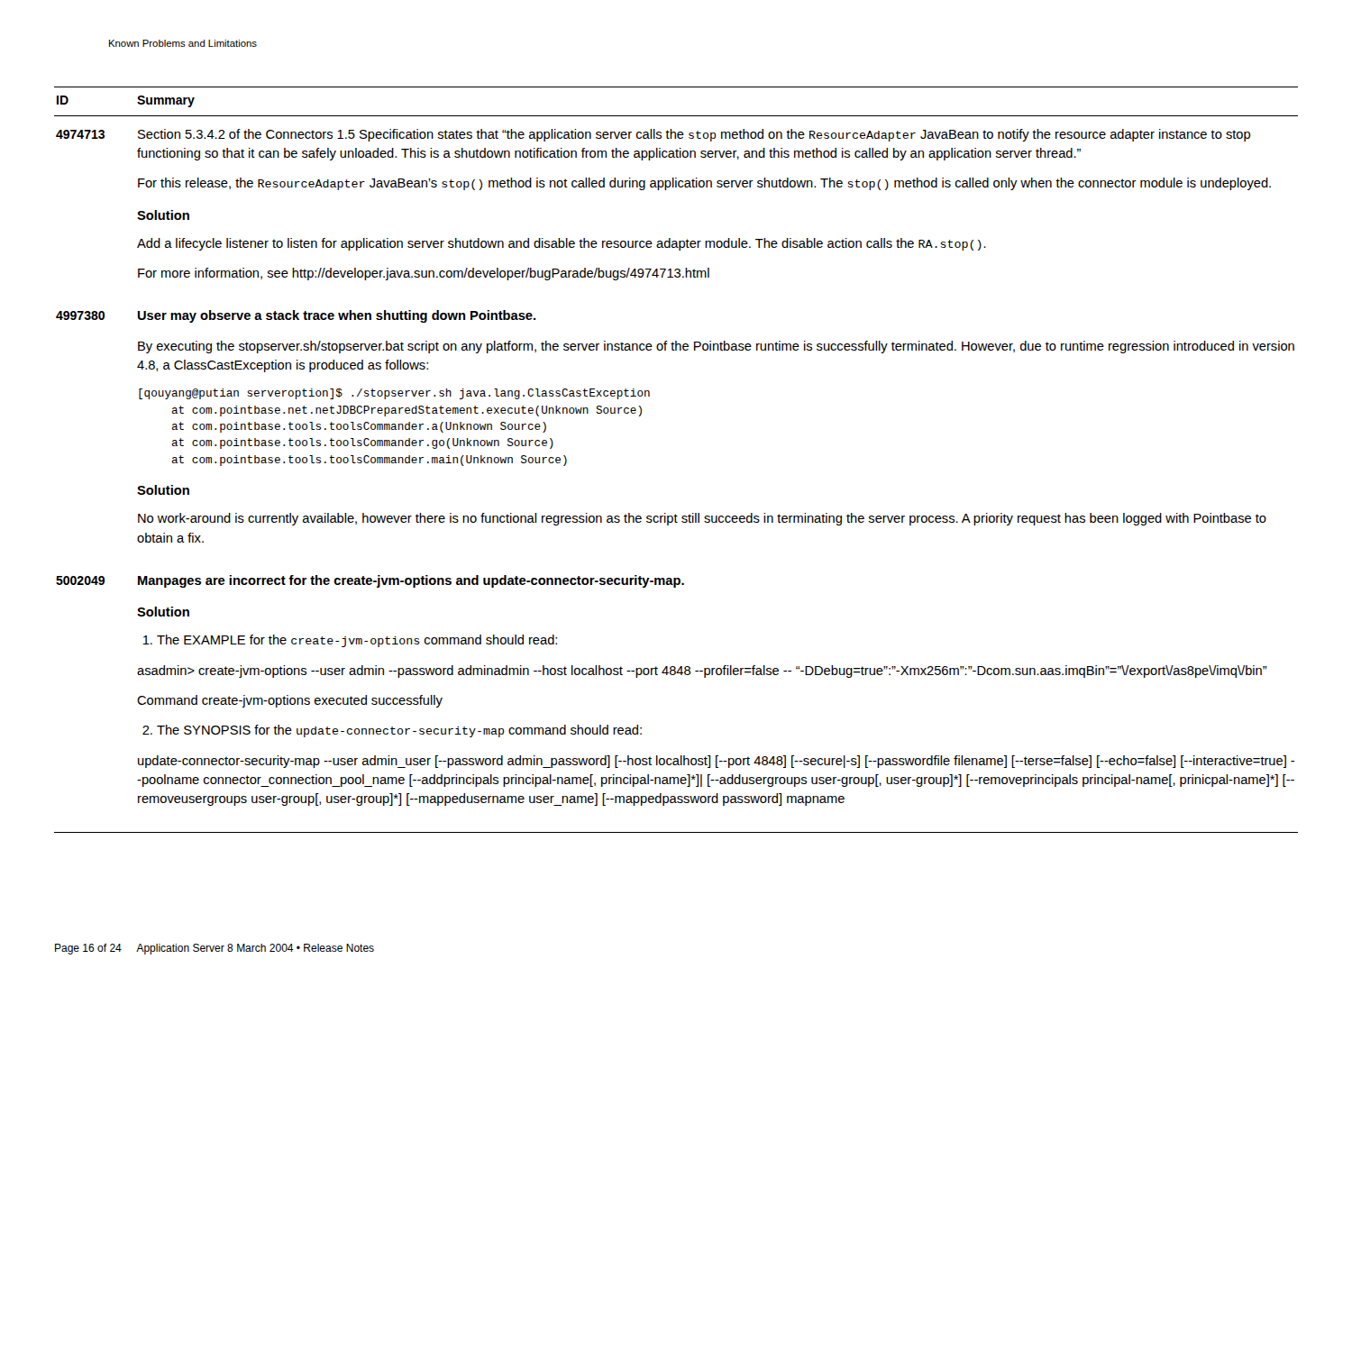Known Problems and Limitations
| ID | Summary |
| --- | --- |
| 4974713 | Section 5.3.4.2 of the Connectors 1.5 Specification states that “the application server calls the stop method on the ResourceAdapter JavaBean to notify the resource adapter instance to stop functioning so that it can be safely unloaded. This is a shutdown notification from the application server, and this method is called by an application server thread.” For this release, the ResourceAdapter JavaBean’s stop() method is not called during application server shutdown. The stop() method is called only when the connector module is undeployed. Solution Add a lifecycle listener to listen for application server shutdown and disable the resource adapter module. The disable action calls the RA.stop() . For more information, see http://developer.java.sun.com/developer/bugParade/bugs/4974713.html |
| 4997380 | User may observe a stack trace when shutting down Pointbase. By executing the stopserver.sh/stopserver.bat script on any platform, the server instance of the Pointbase runtime is successfully terminated. However, due to runtime regression introduced in version 4.8, a ClassCastException is produced as follows: [qouyang@putian serveroption]$ ./stopserver.sh java.lang.ClassCastException at com.pointbase.net.netJDBCPreparedStatement.execute(Unknown Source) at com.pointbase.tools.toolsCommander.a(Unknown Source) at com.pointbase.tools.toolsCommander.go(Unknown Source) at com.pointbase.tools.toolsCommander.main(Unknown Source) Solution No work-around is currently available, however there is no functional regression as the script still succeeds in terminating the server process. A priority request has been logged with Pointbase to obtain a fix. |
| 5002049 | Manpages are incorrect for the create-jvm-options and update-connector-security-map. Solution The EXAMPLE for the create-jvm-options command should read: asadmin> create-jvm-options --user admin --password adminadmin --host localhost --port 4848 --profiler=false -- “-DDebug=true”:”-Xmx256m”:”-Dcom.sun.aas.imqBin”=”\/export\/as8pe\/imq\/bin” Command create-jvm-options executed successfully The SYNOPSIS for the update-connector-security-map command should read: update-connector-security-map --user admin_user [--password admin_password] [--host localhost] [--port 4848] [--secure/-s] [--passwordfile filename] [--terse=false] [--echo=false] [--interactive=true] --poolname connector_connection_pool_name [--addprincipals principal-name[, principal-name]*]/ [--addusergroups user-group[, user-group]*] [--removeprincipals principal-name[, prinicpal-name]*] [--removeusergroups user-group[, user-group]*] [--mappedusername user_name] [--mappedpassword password] mapname |
Page 16 of 24 Application Server 8 March 2004 • Release Notes